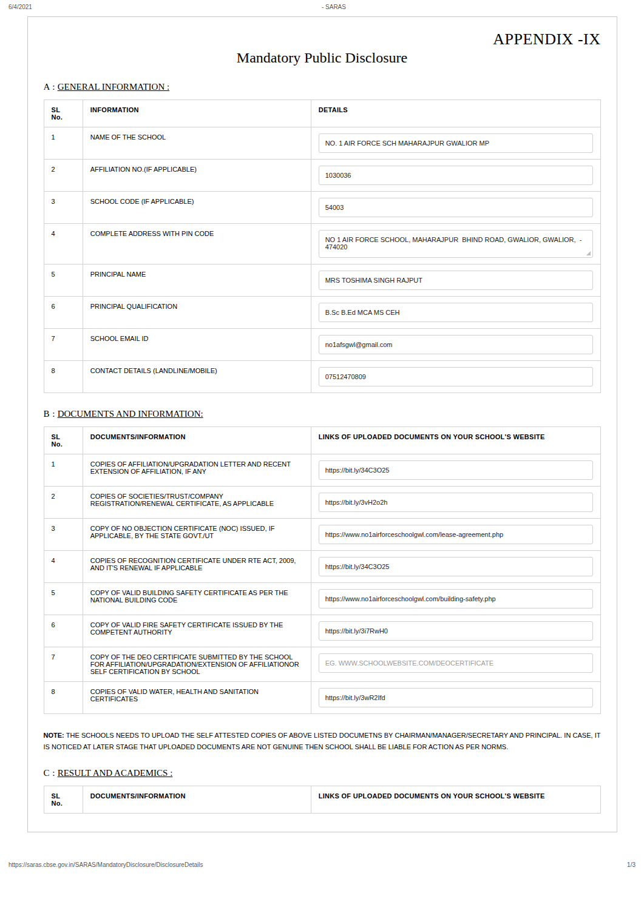6/4/2021
- SARAS
APPENDIX -IX
Mandatory Public Disclosure
A : GENERAL INFORMATION :
| SL No. | INFORMATION | DETAILS |
| --- | --- | --- |
| 1 | NAME OF THE SCHOOL | NO. 1 AIR FORCE SCH MAHARAJPUR GWALIOR MP |
| 2 | AFFILIATION NO.(IF APPLICABLE) | 1030036 |
| 3 | SCHOOL CODE (IF APPLICABLE) | 54003 |
| 4 | COMPLETE ADDRESS WITH PIN CODE | NO 1 AIR FORCE SCHOOL, MAHARAJPUR BHIND ROAD, GWALIOR, GWALIOR, - 474020 |
| 5 | PRINCIPAL NAME | MRS TOSHIMA SINGH RAJPUT |
| 6 | PRINCIPAL QUALIFICATION | B.Sc B.Ed MCA MS CEH |
| 7 | SCHOOL EMAIL ID | no1afsgwl@gmail.com |
| 8 | CONTACT DETAILS (LANDLINE/MOBILE) | 07512470809 |
B : DOCUMENTS AND INFORMATION:
| SL No. | DOCUMENTS/INFORMATION | LINKS OF UPLOADED DOCUMENTS ON YOUR SCHOOL'S WEBSITE |
| --- | --- | --- |
| 1 | COPIES OF AFFILIATION/UPGRADATION LETTER AND RECENT EXTENSION OF AFFILIATION, IF ANY | https://bit.ly/34C3O25 |
| 2 | COPIES OF SOCIETIES/TRUST/COMPANY REGISTRATION/RENEWAL CERTIFICATE, AS APPLICABLE | https://bit.ly/3vH2o2h |
| 3 | COPY OF NO OBJECTION CERTIFICATE (NOC) ISSUED, IF APPLICABLE, BY THE STATE GOVT./UT | https://www.no1airforceschoolgwl.com/lease-agreement.php |
| 4 | COPIES OF RECOGNITION CERTIFICATE UNDER RTE ACT, 2009, AND IT'S RENEWAL IF APPLICABLE | https://bit.ly/34C3O25 |
| 5 | COPY OF VALID BUILDING SAFETY CERTIFICATE AS PER THE NATIONAL BUILDING CODE | https://www.no1airforceschoolgwl.com/building-safety.php |
| 6 | COPY OF VALID FIRE SAFETY CERTIFICATE ISSUED BY THE COMPETENT AUTHORITY | https://bit.ly/3i7RwH0 |
| 7 | COPY OF THE DEO CERTIFICATE SUBMITTED BY THE SCHOOL FOR AFFILIATION/UPGRADATION/EXTENSION OF AFFILIATIONOR SELF CERTIFICATION BY SCHOOL | EG. WWW.SCHOOLWEBSITE.COM/DEOCERTIFICATE |
| 8 | COPIES OF VALID WATER, HEALTH AND SANITATION CERTIFICATES | https://bit.ly/3wR2Ifd |
NOTE: THE SCHOOLS NEEDS TO UPLOAD THE SELF ATTESTED COPIES OF ABOVE LISTED DOCUMETNS BY CHAIRMAN/MANAGER/SECRETARY AND PRINCIPAL. IN CASE, IT IS NOTICED AT LATER STAGE THAT UPLOADED DOCUMENTS ARE NOT GENUINE THEN SCHOOL SHALL BE LIABLE FOR ACTION AS PER NORMS.
C : RESULT AND ACADEMICS :
| SL No. | DOCUMENTS/INFORMATION | LINKS OF UPLOADED DOCUMENTS ON YOUR SCHOOL'S WEBSITE |
| --- | --- | --- |
https://saras.cbse.gov.in/SARAS/MandatoryDisclosure/DisclosureDetails
1/3